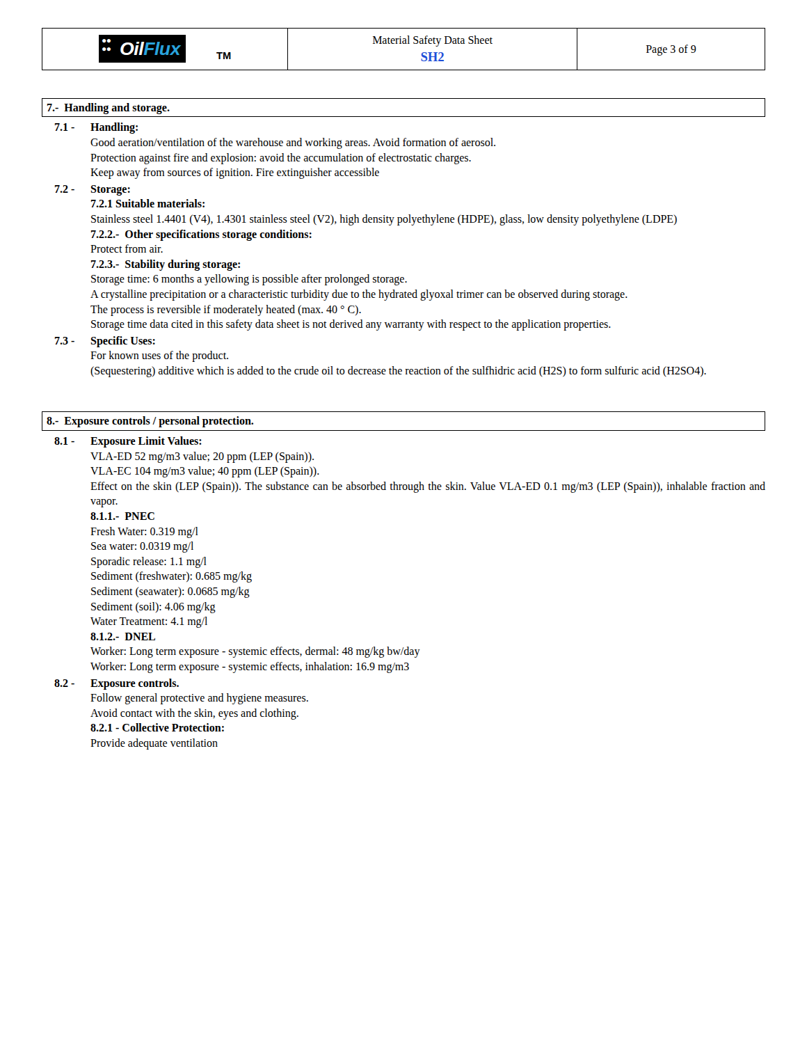| ●● ●● Oil Flux TM | Material Safety Data Sheet SH2 | Page 3 of 9 |
7.- Handling and storage.
7.1 -
Handling:
Good aeration/ventilation of the warehouse and working areas. Avoid formation of aerosol.
Protection against fire and explosion: avoid the accumulation of electrostatic charges.
Keep away from sources of ignition. Fire extinguisher accessible
7.2 -
Storage:
7.2.1 Suitable materials:
Stainless steel 1.4401 (V4), 1.4301 stainless steel (V2), high density polyethylene (HDPE), glass, low density polyethylene (LDPE)
7.2.2.- Other specifications storage conditions:
Protect from air.
7.2.3.- Stability during storage:
Storage time: 6 months a yellowing is possible after prolonged storage.
A crystalline precipitation or a characteristic turbidity due to the hydrated glyoxal trimer can be observed during storage.
The process is reversible if moderately heated (max. 40 ° C).
Storage time data cited in this safety data sheet is not derived any warranty with respect to the application properties.
7.3 -
Specific Uses:
For known uses of the product.
(Sequestering) additive which is added to the crude oil to decrease the reaction of the sulfhidric acid (H2S) to form sulfuric acid (H2SO4).
8.- Exposure controls / personal protection.
8.1 -
Exposure Limit Values:
VLA-ED 52 mg/m3 value; 20 ppm (LEP (Spain)).
VLA-EC 104 mg/m3 value; 40 ppm (LEP (Spain)).
Effect on the skin (LEP (Spain)). The substance can be absorbed through the skin. Value VLA-ED 0.1 mg/m3 (LEP (Spain)), inhalable fraction and vapor.
8.1.1.- PNEC
Fresh Water: 0.319 mg/l
Sea water: 0.0319 mg/l
Sporadic release: 1.1 mg/l
Sediment (freshwater): 0.685 mg/kg
Sediment (seawater): 0.0685 mg/kg
Sediment (soil): 4.06 mg/kg
Water Treatment: 4.1 mg/l
8.1.2.- DNEL
Worker: Long term exposure - systemic effects, dermal: 48 mg/kg bw/day
Worker: Long term exposure - systemic effects, inhalation: 16.9 mg/m3
8.2 -
Exposure controls.
Follow general protective and hygiene measures.
Avoid contact with the skin, eyes and clothing.
8.2.1 - Collective Protection:
Provide adequate ventilation